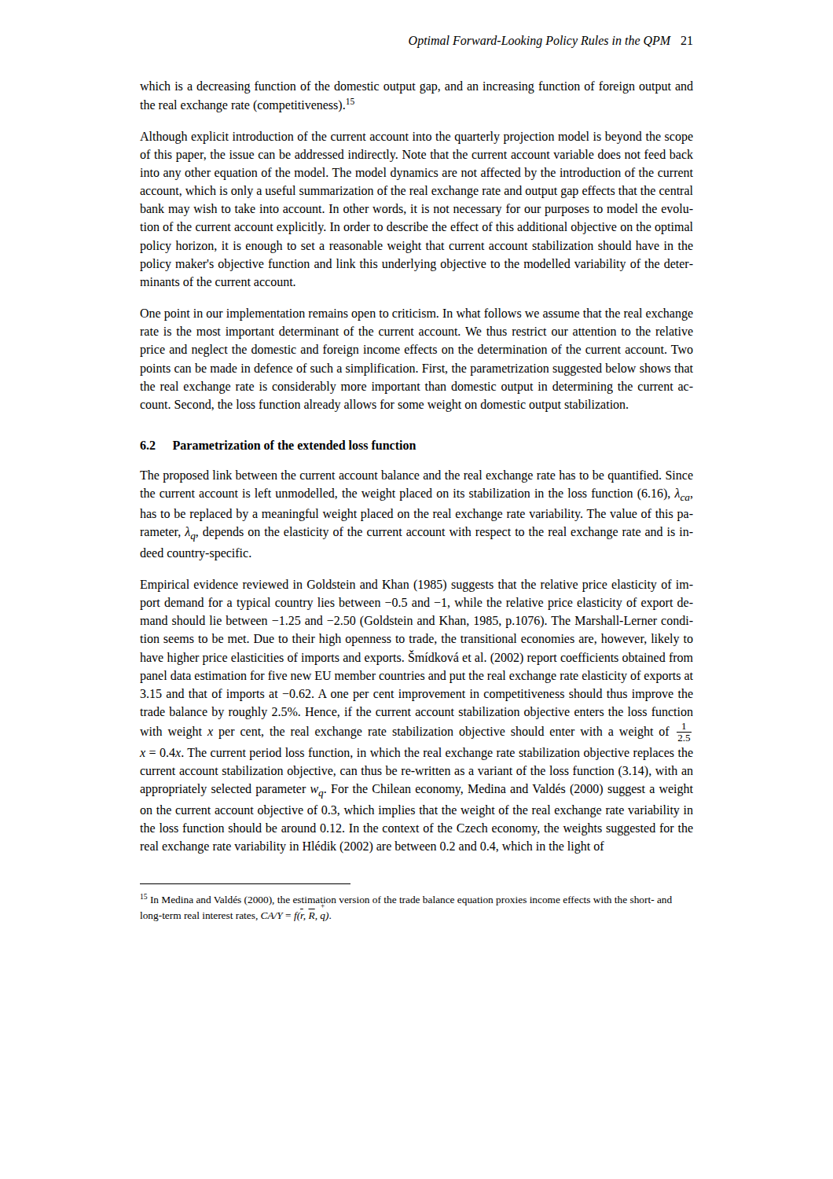Optimal Forward-Looking Policy Rules in the QPM 21
which is a decreasing function of the domestic output gap, and an increasing function of foreign output and the real exchange rate (competitiveness).15
Although explicit introduction of the current account into the quarterly projection model is beyond the scope of this paper, the issue can be addressed indirectly. Note that the current account variable does not feed back into any other equation of the model. The model dynamics are not affected by the introduction of the current account, which is only a useful summarization of the real exchange rate and output gap effects that the central bank may wish to take into account. In other words, it is not necessary for our purposes to model the evolution of the current account explicitly. In order to describe the effect of this additional objective on the optimal policy horizon, it is enough to set a reasonable weight that current account stabilization should have in the policy maker's objective function and link this underlying objective to the modelled variability of the determinants of the current account.
One point in our implementation remains open to criticism. In what follows we assume that the real exchange rate is the most important determinant of the current account. We thus restrict our attention to the relative price and neglect the domestic and foreign income effects on the determination of the current account. Two points can be made in defence of such a simplification. First, the parametrization suggested below shows that the real exchange rate is considerably more important than domestic output in determining the current account. Second, the loss function already allows for some weight on domestic output stabilization.
6.2 Parametrization of the extended loss function
The proposed link between the current account balance and the real exchange rate has to be quantified. Since the current account is left unmodelled, the weight placed on its stabilization in the loss function (6.16), λca, has to be replaced by a meaningful weight placed on the real exchange rate variability. The value of this parameter, λq, depends on the elasticity of the current account with respect to the real exchange rate and is indeed country-specific.
Empirical evidence reviewed in Goldstein and Khan (1985) suggests that the relative price elasticity of import demand for a typical country lies between −0.5 and −1, while the relative price elasticity of export demand should lie between −1.25 and −2.50 (Goldstein and Khan, 1985, p.1076). The Marshall-Lerner condition seems to be met. Due to their high openness to trade, the transitional economies are, however, likely to have higher price elasticities of imports and exports. Šmídková et al. (2002) report coefficients obtained from panel data estimation for five new EU member countries and put the real exchange rate elasticity of exports at 3.15 and that of imports at −0.62. A one per cent improvement in competitiveness should thus improve the trade balance by roughly 2.5%. Hence, if the current account stabilization objective enters the loss function with weight x per cent, the real exchange rate stabilization objective should enter with a weight of 12.5 x = 0.4x. The current period loss function, in which the real exchange rate stabilization objective replaces the current account stabilization objective, can thus be re-written as a variant of the loss function (3.14), with an appropriately selected parameter wq. For the Chilean economy, Medina and Valdés (2000) suggest a weight on the current account objective of 0.3, which implies that the weight of the real exchange rate variability in the loss function should be around 0.12. In the context of the Czech economy, the weights suggested for the real exchange rate variability in Hlédik (2002) are between 0.2 and 0.4, which in the light of
15 In Medina and Valdés (2000), the estimation version of the trade balance equation proxies income effects with the short- and long-term real interest rates, CA/Y = f(r, R, +q).